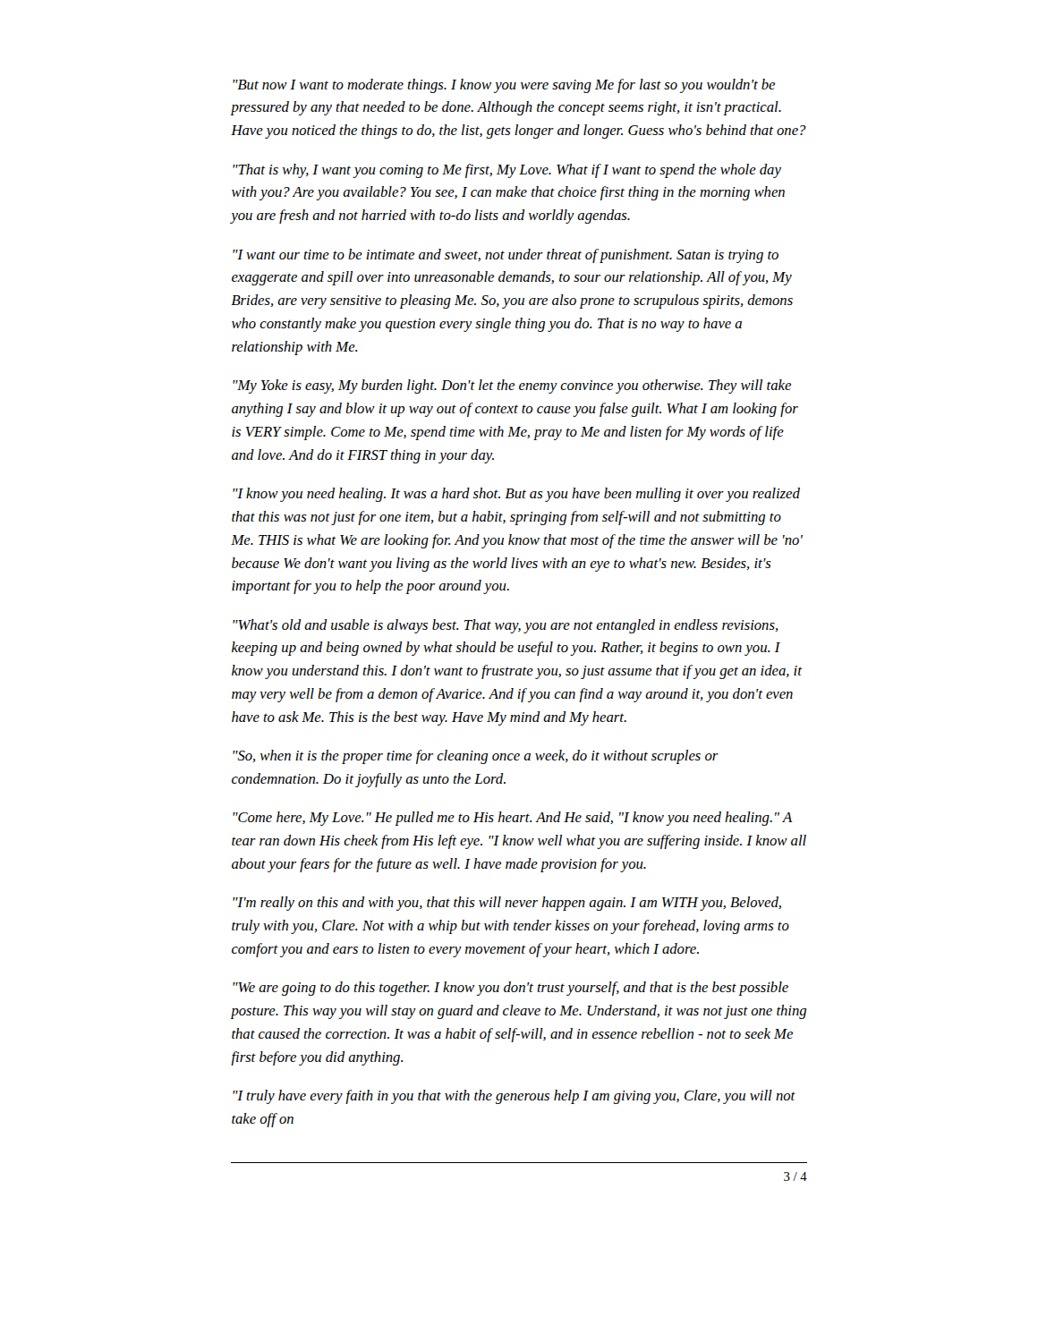"But now I want to moderate things. I know you were saving Me for last so you wouldn't be pressured by any that needed to be done. Although the concept seems right, it isn't practical. Have you noticed the things to do, the list, gets longer and longer. Guess who's behind that one?
"That is why, I want you coming to Me first, My Love. What if I want to spend the whole day with you? Are you available? You see, I can make that choice first thing in the morning when you are fresh and not harried with to-do lists and worldly agendas.
"I want our time to be intimate and sweet, not under threat of punishment. Satan is trying to exaggerate and spill over into unreasonable demands, to sour our relationship. All of you, My Brides, are very sensitive to pleasing Me. So, you are also prone to scrupulous spirits, demons who constantly make you question every single thing you do. That is no way to have a relationship with Me.
"My Yoke is easy, My burden light. Don't let the enemy convince you otherwise. They will take anything I say and blow it up way out of context to cause you false guilt. What I am looking for is VERY simple. Come to Me, spend time with Me, pray to Me and listen for My words of life and love. And do it FIRST thing in your day.
"I know you need healing. It was a hard shot. But as you have been mulling it over you realized that this was not just for one item, but a habit, springing from self-will and not submitting to Me. THIS is what We are looking for. And you know that most of the time the answer will be 'no' because We don't want you living as the world lives with an eye to what's new. Besides, it's important for you to help the poor around you.
"What's old and usable is always best. That way, you are not entangled in endless revisions, keeping up and being owned by what should be useful to you. Rather, it begins to own you. I know you understand this. I don't want to frustrate you, so just assume that if you get an idea, it may very well be from a demon of Avarice. And if you can find a way around it, you don't even have to ask Me. This is the best way. Have My mind and My heart.
"So, when it is the proper time for cleaning once a week, do it without scruples or condemnation. Do it joyfully as unto the Lord.
"Come here, My Love." He pulled me to His heart. And He said, "I know you need healing." A tear ran down His cheek from His left eye. "I know well what you are suffering inside. I know all about your fears for the future as well. I have made provision for you.
"I'm really on this and with you, that this will never happen again. I am WITH you, Beloved, truly with you, Clare. Not with a whip but with tender kisses on your forehead, loving arms to comfort you and ears to listen to every movement of your heart, which I adore.
"We are going to do this together. I know you don't trust yourself, and that is the best possible posture. This way you will stay on guard and cleave to Me. Understand, it was not just one thing that caused the correction. It was a habit of self-will, and in essence rebellion - not to seek Me first before you did anything.
"I truly have every faith in you that with the generous help I am giving you, Clare, you will not take off on
3 / 4